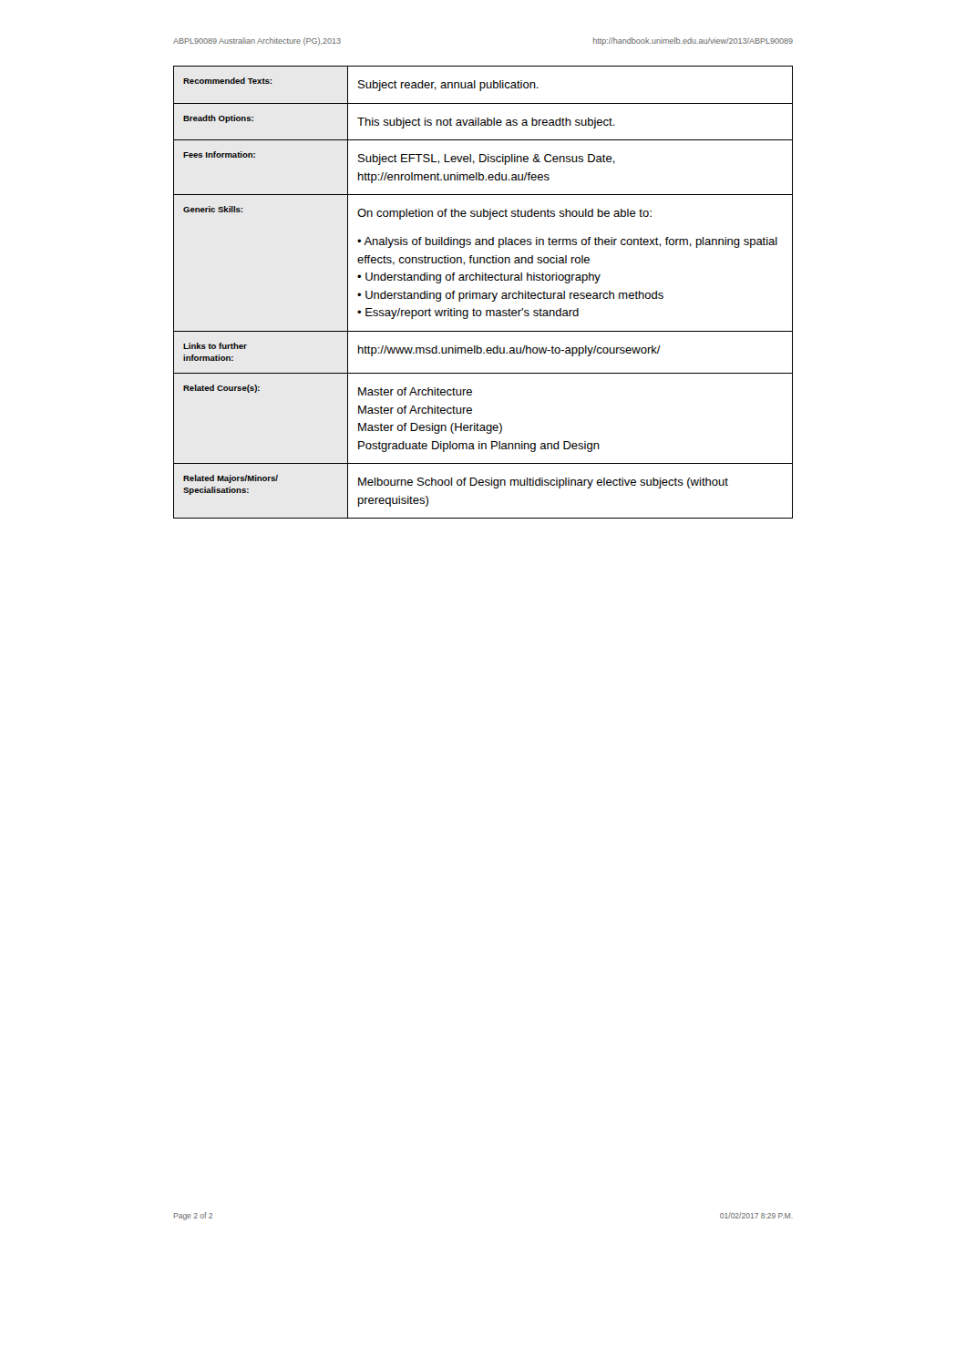ABPL90089 Australian Architecture (PG),2013
http://handbook.unimelb.edu.au/view/2013/ABPL90089
| Recommended Texts: | Subject reader, annual publication. |
| Breadth Options: | This subject is not available as a breadth subject. |
| Fees Information: | Subject EFTSL, Level, Discipline & Census Date, http://enrolment.unimelb.edu.au/fees |
| Generic Skills: | On completion of the subject students should be able to: • Analysis of buildings and places in terms of their context, form, planning spatial effects, construction, function and social role • Understanding of architectural historiography • Understanding of primary architectural research methods • Essay/report writing to master's standard |
| Links to further information: | http://www.msd.unimelb.edu.au/how-to-apply/coursework/ |
| Related Course(s): | Master of Architecture Master of Architecture Master of Design (Heritage) Postgraduate Diploma in Planning and Design |
| Related Majors/Minors/ Specialisations: | Melbourne School of Design multidisciplinary elective subjects (without prerequisites) |
Page 2 of 2
01/02/2017 8:29 P.M.